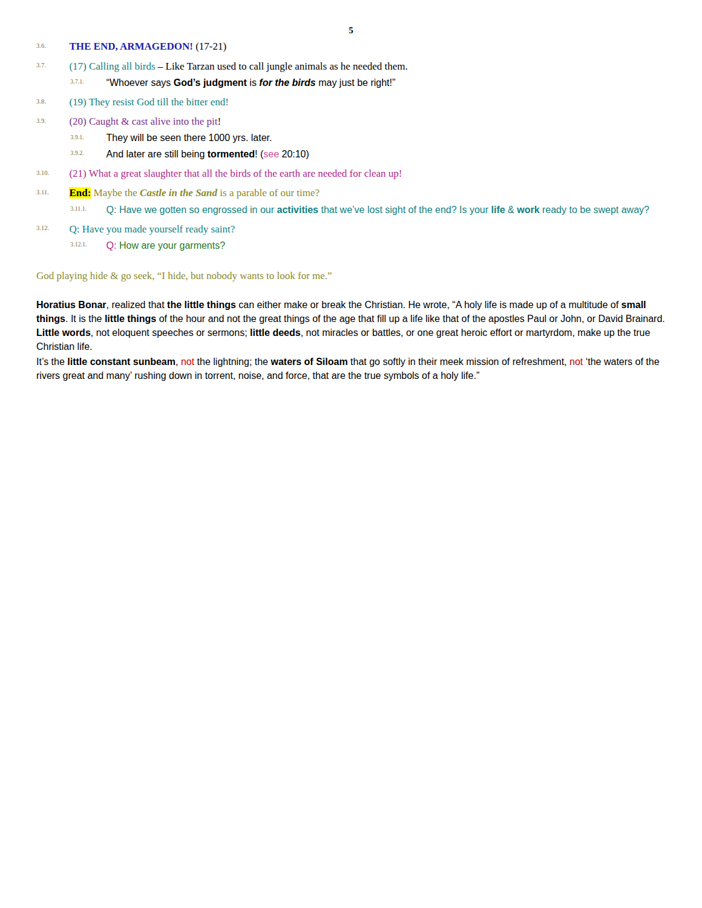5
3.6. THE END, ARMAGEDON! (17-21)
3.7. (17) Calling all birds – Like Tarzan used to call jungle animals as he needed them.
3.7.1. “Whoever says God’s judgment is for the birds may just be right!”
3.8. (19) They resist God till the bitter end!
3.9. (20) Caught & cast alive into the pit!
3.9.1. They will be seen there 1000 yrs. later.
3.9.2. And later are still being tormented! (see 20:10)
3.10. (21) What a great slaughter that all the birds of the earth are needed for clean up!
3.11. End: Maybe the Castle in the Sand is a parable of our time?
3.11.1. Q: Have we gotten so engrossed in our activities that we’ve lost sight of the end? Is your life & work ready to be swept away?
3.12. Q: Have you made yourself ready saint?
3.12.1. Q: How are your garments?
God playing hide & go seek, “I hide, but nobody wants to look for me.”
Horatius Bonar, realized that the little things can either make or break the Christian. He wrote, “A holy life is made up of a multitude of small things. It is the little things of the hour and not the great things of the age that fill up a life like that of the apostles Paul or John, or David Brainard. Little words, not eloquent speeches or sermons; little deeds, not miracles or battles, or one great heroic effort or martyrdom, make up the true Christian life.
It’s the little constant sunbeam, not the lightning; the waters of Siloam that go softly in their meek mission of refreshment, not ‘the waters of the rivers great and many’ rushing down in torrent, noise, and force, that are the true symbols of a holy life.”